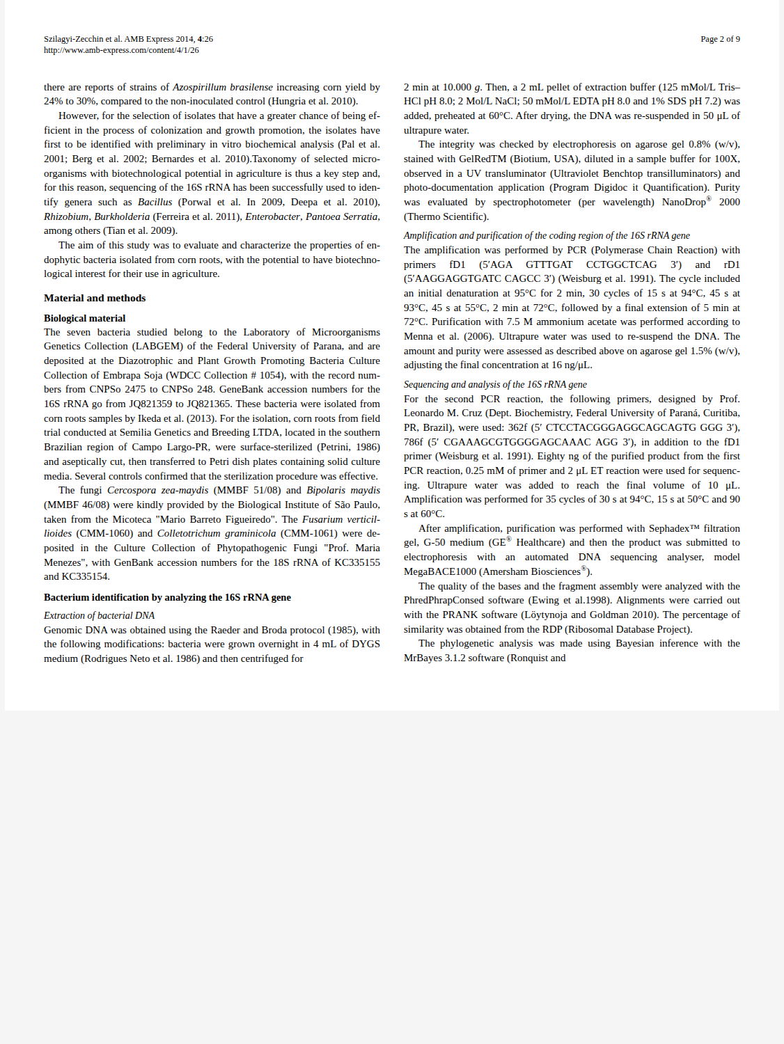Szilagyi-Zecchin et al. AMB Express 2014, 4:26 http://www.amb-express.com/content/4/1/26
Page 2 of 9
there are reports of strains of Azospirillum brasilense increasing corn yield by 24% to 30%, compared to the non-inoculated control (Hungria et al. 2010).
However, for the selection of isolates that have a greater chance of being efficient in the process of colonization and growth promotion, the isolates have first to be identified with preliminary in vitro biochemical analysis (Pal et al. 2001; Berg et al. 2002; Bernardes et al. 2010).Taxonomy of selected microorganisms with biotechnological potential in agriculture is thus a key step and, for this reason, sequencing of the 16S rRNA has been successfully used to identify genera such as Bacillus (Porwal et al. In 2009, Deepa et al. 2010), Rhizobium, Burkholderia (Ferreira et al. 2011), Enterobacter, Pantoea Serratia, among others (Tian et al. 2009).
The aim of this study was to evaluate and characterize the properties of endophytic bacteria isolated from corn roots, with the potential to have biotechnological interest for their use in agriculture.
Material and methods
Biological material
The seven bacteria studied belong to the Laboratory of Microorganisms Genetics Collection (LABGEM) of the Federal University of Parana, and are deposited at the Diazotrophic and Plant Growth Promoting Bacteria Culture Collection of Embrapa Soja (WDCC Collection # 1054), with the record numbers from CNPSo 2475 to CNPSo 248. GeneBank accession numbers for the 16S rRNA go from JQ821359 to JQ821365. These bacteria were isolated from corn roots samples by Ikeda et al. (2013). For the isolation, corn roots from field trial conducted at Semilia Genetics and Breeding LTDA, located in the southern Brazilian region of Campo Largo-PR, were surface-sterilized (Petrini, 1986) and aseptically cut, then transferred to Petri dish plates containing solid culture media. Several controls confirmed that the sterilization procedure was effective.
The fungi Cercospora zea-maydis (MMBF 51/08) and Bipolaris maydis (MMBF 46/08) were kindly provided by the Biological Institute of São Paulo, taken from the Micoteca "Mario Barreto Figueiredo". The Fusarium verticillioides (CMM-1060) and Colletotrichum graminicola (CMM-1061) were deposited in the Culture Collection of Phytopathogenic Fungi "Prof. Maria Menezes", with GenBank accession numbers for the 18S rRNA of KC335155 and KC335154.
Bacterium identification by analyzing the 16S rRNA gene
Extraction of bacterial DNA
Genomic DNA was obtained using the Raeder and Broda protocol (1985), with the following modifications: bacteria were grown overnight in 4 mL of DYGS medium (Rodrigues Neto et al. 1986) and then centrifuged for
2 min at 10.000 g. Then, a 2 mL pellet of extraction buffer (125 mMol/L Tris–HCl pH 8.0; 2 Mol/L NaCl; 50 mMol/L EDTA pH 8.0 and 1% SDS pH 7.2) was added, preheated at 60°C. After drying, the DNA was re-suspended in 50 μL of ultrapure water.
The integrity was checked by electrophoresis on agarose gel 0.8% (w/v), stained with GelRedTM (Biotium, USA), diluted in a sample buffer for 100X, observed in a UV transluminator (Ultraviolet Benchtop transilluminators) and photo-documentation application (Program Digidoc it Quantification). Purity was evaluated by spectrophotometer (per wavelength) NanoDrop® 2000 (Thermo Scientific).
Amplification and purification of the coding region of the 16S rRNA gene
The amplification was performed by PCR (Polymerase Chain Reaction) with primers fD1 (5′AGA GTTTGAT CCTGGCTCAG 3′) and rD1 (5′AAGGAGGTGATC CAGCC 3′) (Weisburg et al. 1991). The cycle included an initial denaturation at 95°C for 2 min, 30 cycles of 15 s at 94°C, 45 s at 93°C, 45 s at 55°C, 2 min at 72°C, followed by a final extension of 5 min at 72°C. Purification with 7.5 M ammonium acetate was performed according to Menna et al. (2006). Ultrapure water was used to re-suspend the DNA. The amount and purity were assessed as described above on agarose gel 1.5% (w/v), adjusting the final concentration at 16 ng/μL.
Sequencing and analysis of the 16S rRNA gene
For the second PCR reaction, the following primers, designed by Prof. Leonardo M. Cruz (Dept. Biochemistry, Federal University of Paraná, Curitiba, PR, Brazil), were used: 362f (5′ CTCCTACGGGAGGCAGCAGTG GGG 3′), 786f (5′ CGAAAGCGTGGGGAGCAAAC AGG 3′), in addition to the fD1 primer (Weisburg et al. 1991). Eighty ng of the purified product from the first PCR reaction, 0.25 mM of primer and 2 μL ET reaction were used for sequencing. Ultrapure water was added to reach the final volume of 10 μL. Amplification was performed for 35 cycles of 30 s at 94°C, 15 s at 50°C and 90 s at 60°C.
After amplification, purification was performed with Sephadex™ filtration gel, G-50 medium (GE® Healthcare) and then the product was submitted to electrophoresis with an automated DNA sequencing analyser, model MegaBACE1000 (Amersham Biosciences®).
The quality of the bases and the fragment assembly were analyzed with the PhredPhrapConsed software (Ewing et al.1998). Alignments were carried out with the PRANK software (Löytynoja and Goldman 2010). The percentage of similarity was obtained from the RDP (Ribosomal Database Project).
The phylogenetic analysis was made using Bayesian inference with the MrBayes 3.1.2 software (Ronquist and